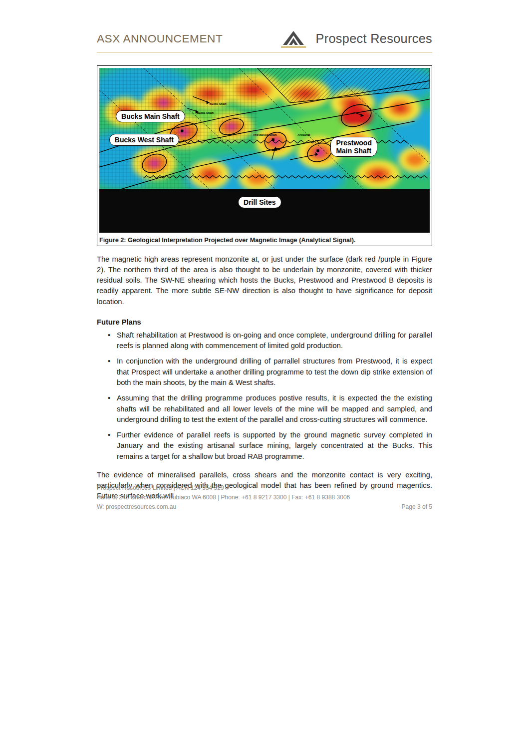ASX ANNOUNCEMENT
Prospect Resources
Bucks Shaft Bucks Shaft Prestwood Shaft Artisanal NE open cut
Bucks Main Shaft
Bucks West Shaft
Prestwood
Main Shaft
Drill Sites
Figure 2: Geological Interpretation Projected over Magnetic Image (Analytical Signal).
The magnetic high areas represent monzonite at, or just under the surface (dark red /purple in Figure 2). The northern third of the area is also thought to be underlain by monzonite, covered with thicker residual soils. The SW-NE shearing which hosts the Bucks, Prestwood and Prestwood B deposits is readily apparent. The more subtle SE-NW direction is also thought to have significance for deposit location.
Future Plans
Shaft rehabilitation at Prestwood is on-going and once complete, underground drilling for parallel reefs is planned along with commencement of limited gold production.
In conjunction with the underground drilling of parrallel structures from Prestwood, it is expect that Prospect will undertake a another drilling programme to test the down dip strike extension of both the main shoots, by the main & West shafts.
Assuming that the drilling programme produces postive results, it is expected the the existing shafts will be rehabilitated and all lower levels of the mine will be mapped and sampled, and underground drilling to test the extent of the parallel and cross-cutting structures will commence.
Further evidence of parallel reefs is supported by the ground magnetic survey completed in January and the existing artisanal surface mining, largely concentrated at the Bucks. This remains a target for a shallow but broad RAB programme.
The evidence of mineralised parallels, cross shears and the monzonite contact is very exciting, particularly when considered with the geological model that has been refined by ground magentics. Future surface work will
Prospect Resources Limited | ACN 124 354 329
Suite 6, 245 Churchill Ave. Subiaco WA 6008 | Phone: +61 8 9217 3300 | Fax: +61 8 9388 3006
W: prospectresources.com.au Page 3 of 5